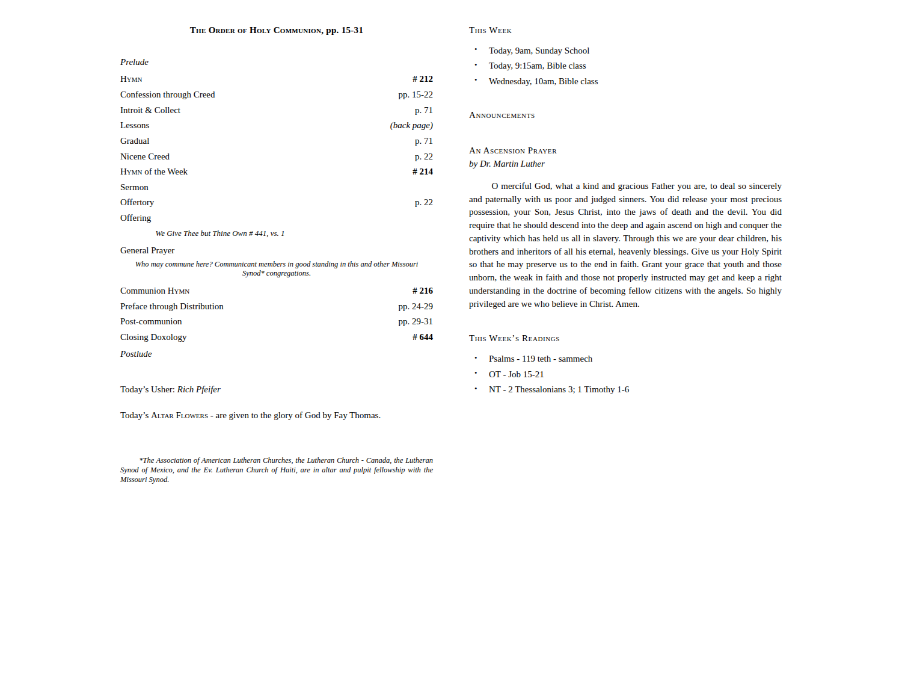The Order of Holy Communion, pp. 15-31
Prelude
| Hymn | # 212 |
| Confession through Creed | pp. 15-22 |
| Introit & Collect | p. 71 |
| Lessons | (back page) |
| Gradual | p. 71 |
| Nicene Creed | p. 22 |
| Hymn of the Week | # 214 |
| Sermon | |
| Offertory | p. 22 |
| Offering | |
We Give Thee but Thine Own # 441, vs. 1
| General Prayer | |
Who may commune here? Communicant members in good standing in this and other Missouri Synod* congregations.
| Communion Hymn | # 216 |
| Preface through Distribution | pp. 24-29 |
| Post-communion | pp. 29-31 |
| Closing Doxology | # 644 |
Postlude
Today’s Usher: Rich Pfeifer
Today’s Altar Flowers - are given to the glory of God by Fay Thomas.
*The Association of American Lutheran Churches, the Lutheran Church - Canada, the Lutheran Synod of Mexico, and the Ev. Lutheran Church of Haiti, are in altar and pulpit fellowship with the Missouri Synod.
This Week
Today, 9am, Sunday School
Today, 9:15am, Bible class
Wednesday, 10am, Bible class
Announcements
An Ascension Prayer
by Dr. Martin Luther
O merciful God, what a kind and gracious Father you are, to deal so sincerely and paternally with us poor and judged sinners. You did release your most precious possession, your Son, Jesus Christ, into the jaws of death and the devil. You did require that he should descend into the deep and again ascend on high and conquer the captivity which has held us all in slavery. Through this we are your dear children, his brothers and inheritors of all his eternal, heavenly blessings. Give us your Holy Spirit so that he may preserve us to the end in faith. Grant your grace that youth and those unborn, the weak in faith and those not properly instructed may get and keep a right understanding in the doctrine of becoming fellow citizens with the angels. So highly privileged are we who believe in Christ. Amen.
This Week’s Readings
Psalms - 119 teth - sammech
OT - Job 15-21
NT - 2 Thessalonians 3; 1 Timothy 1-6